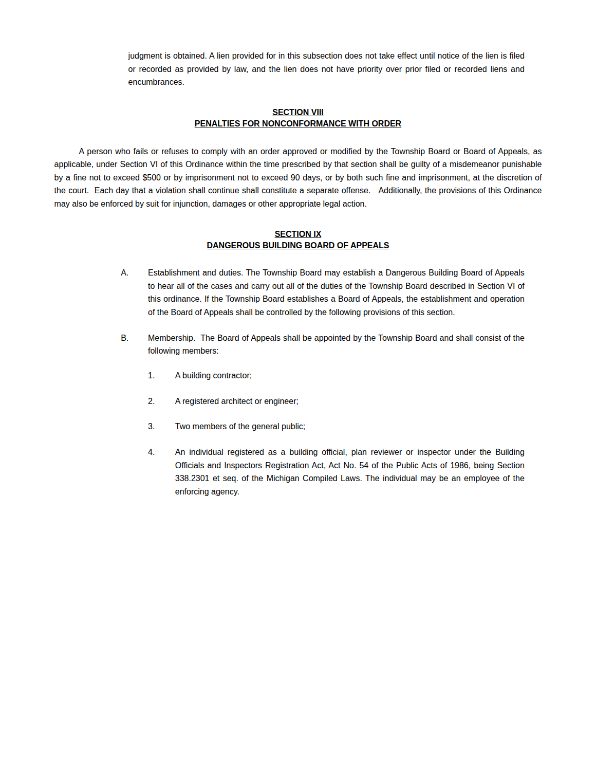judgment is obtained. A lien provided for in this subsection does not take effect until notice of the lien is filed or recorded as provided by law, and the lien does not have priority over prior filed or recorded liens and encumbrances.
SECTION VIII
PENALTIES FOR NONCONFORMANCE WITH ORDER
A person who fails or refuses to comply with an order approved or modified by the Township Board or Board of Appeals, as applicable, under Section VI of this Ordinance within the time prescribed by that section shall be guilty of a misdemeanor punishable by a fine not to exceed $500 or by imprisonment not to exceed 90 days, or by both such fine and imprisonment, at the discretion of the court. Each day that a violation shall continue shall constitute a separate offense. Additionally, the provisions of this Ordinance may also be enforced by suit for injunction, damages or other appropriate legal action.
SECTION IX
DANGEROUS BUILDING BOARD OF APPEALS
A. Establishment and duties. The Township Board may establish a Dangerous Building Board of Appeals to hear all of the cases and carry out all of the duties of the Township Board described in Section VI of this ordinance. If the Township Board establishes a Board of Appeals, the establishment and operation of the Board of Appeals shall be controlled by the following provisions of this section.
B. Membership. The Board of Appeals shall be appointed by the Township Board and shall consist of the following members:
1. A building contractor;
2. A registered architect or engineer;
3. Two members of the general public;
4. An individual registered as a building official, plan reviewer or inspector under the Building Officials and Inspectors Registration Act, Act No. 54 of the Public Acts of 1986, being Section 338.2301 et seq. of the Michigan Compiled Laws. The individual may be an employee of the enforcing agency.